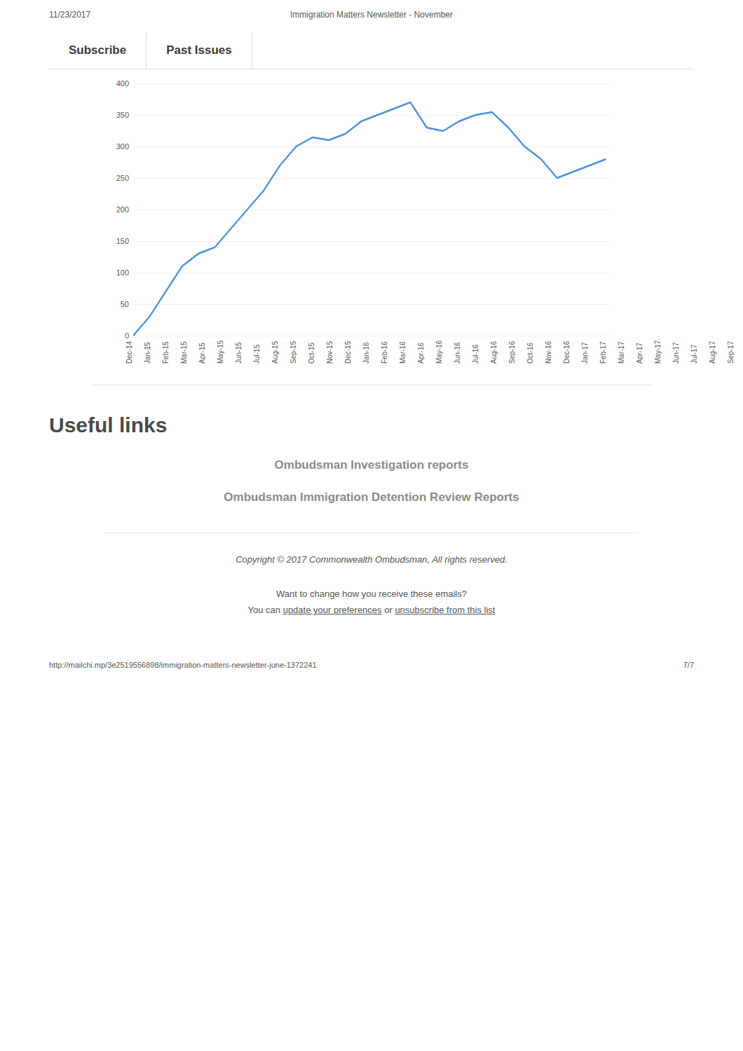11/23/2017 Immigration Matters Newsletter - November
Subscribe
Past Issues
400
350
300
250
200
150
100
50
0
Dec-14
Jan-15
Feb-15
Mar-15
Apr-15
May-15
Jun-15
Jul-15
Aug-15
Sep-15
Oct-15
Nov-15
Dec-15
Jan-16
Feb-16
Mar-16
Apr-16
May-16
Jun-16
Jul-16
Aug-16
Sep-16
Oct-16
Nov-16
Dec-16
Jan-17
Feb-17
Mar-17
Apr-17
May-17
Jun-17
Jul-17
Aug-17
Sep-17
Useful links
Ombudsman Investigation reports
Ombudsman Immigration Detention Review Reports
Copyright © 2017 Commonwealth Ombudsman, All rights reserved.
Want to change how you receive these emails?
You can update your preferences or unsubscribe from this list
http://mailchi.mp/3e2519556898/immigration-matters-newsletter-june-1372241 7/7